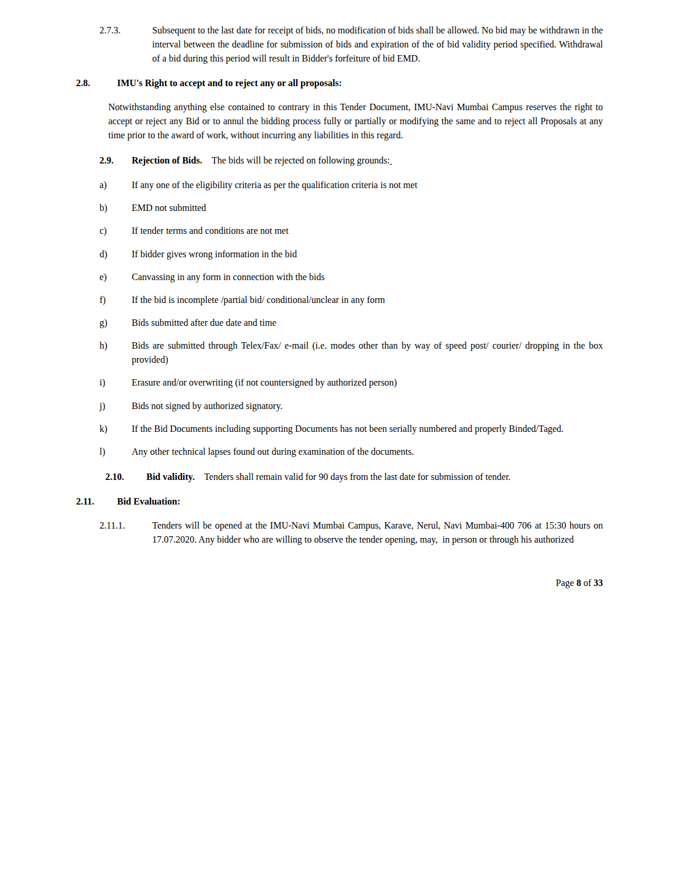2.7.3.
Subsequent to the last date for receipt of bids, no modification of bids shall be allowed. No bid may be withdrawn in the interval between the deadline for submission of bids and expiration of the of bid validity period specified. Withdrawal of a bid during this period will result in Bidder's forfeiture of bid EMD.
2.8.
IMU's Right to accept and to reject any or all proposals:
Notwithstanding anything else contained to contrary in this Tender Document, IMU-Navi Mumbai Campus reserves the right to accept or reject any Bid or to annul the bidding process fully or partially or modifying the same and to reject all Proposals at any time prior to the award of work, without incurring any liabilities in this regard.
2.9.
Rejection of Bids. The bids will be rejected on following grounds:
a) If any one of the eligibility criteria as per the qualification criteria is not met
b) EMD not submitted
c) If tender terms and conditions are not met
d) If bidder gives wrong information in the bid
e) Canvassing in any form in connection with the bids
f) If the bid is incomplete /partial bid/ conditional/unclear in any form
g) Bids submitted after due date and time
h) Bids are submitted through Telex/Fax/ e-mail (i.e. modes other than by way of speed post/ courier/ dropping in the box provided)
i) Erasure and/or overwriting (if not countersigned by authorized person)
j) Bids not signed by authorized signatory.
k) If the Bid Documents including supporting Documents has not been serially numbered and properly Binded/Taged.
l) Any other technical lapses found out during examination of the documents.
2.10.
Bid validity. Tenders shall remain valid for 90 days from the last date for submission of tender.
2.11.
Bid Evaluation:
2.11.1.
Tenders will be opened at the IMU-Navi Mumbai Campus, Karave, Nerul, Navi Mumbai-400 706 at 15:30 hours on 17.07.2020. Any bidder who are willing to observe the tender opening, may, in person or through his authorized
Page 8 of 33